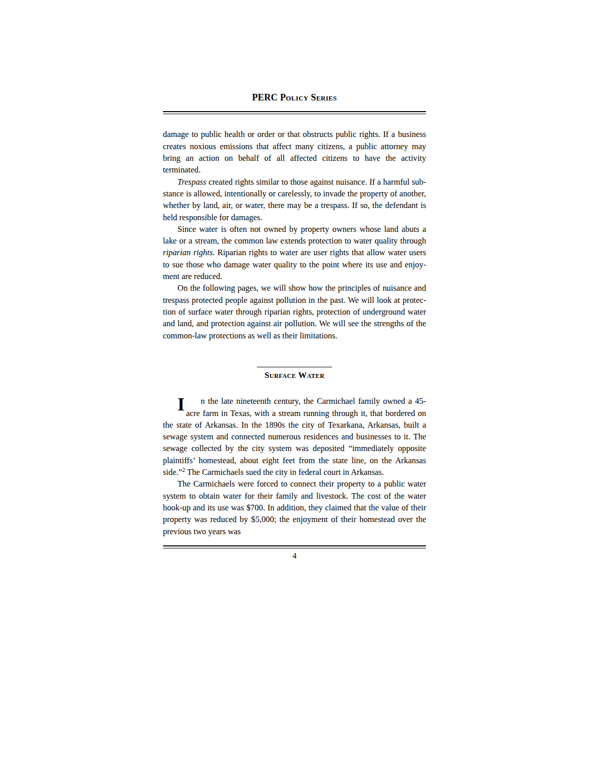PERC Policy Series
damage to public health or order or that obstructs public rights. If a business creates noxious emissions that affect many citizens, a public attorney may bring an action on behalf of all affected citizens to have the activity terminated.
Trespass created rights similar to those against nuisance. If a harmful substance is allowed, intentionally or carelessly, to invade the property of another, whether by land, air, or water, there may be a trespass. If so, the defendant is held responsible for damages.
Since water is often not owned by property owners whose land abuts a lake or a stream, the common law extends protection to water quality through riparian rights. Riparian rights to water are user rights that allow water users to sue those who damage water quality to the point where its use and enjoyment are reduced.
On the following pages, we will show how the principles of nuisance and trespass protected people against pollution in the past. We will look at protection of surface water through riparian rights, protection of underground water and land, and protection against air pollution. We will see the strengths of the common-law protections as well as their limitations.
Surface Water
In the late nineteenth century, the Carmichael family owned a 45-acre farm in Texas, with a stream running through it, that bordered on the state of Arkansas. In the 1890s the city of Texarkana, Arkansas, built a sewage system and connected numerous residences and businesses to it. The sewage collected by the city system was deposited “immediately opposite plaintiffs’ homestead, about eight feet from the state line, on the Arkansas side.”2 The Carmichaels sued the city in federal court in Arkansas.
The Carmichaels were forced to connect their property to a public water system to obtain water for their family and livestock. The cost of the water hook-up and its use was $700. In addition, they claimed that the value of their property was reduced by $5,000; the enjoyment of their homestead over the previous two years was
4